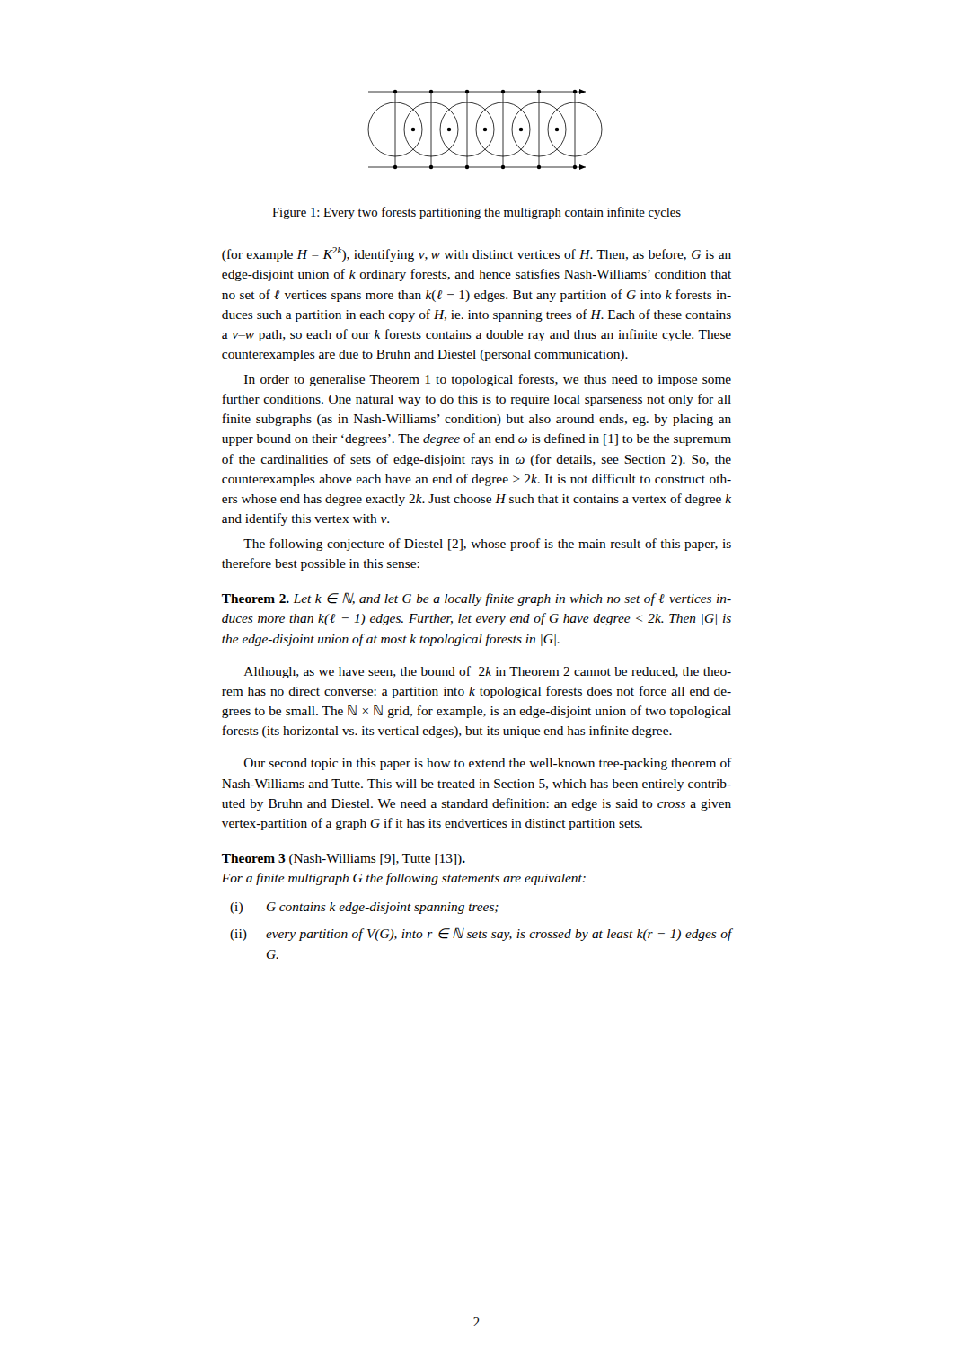Figure 1: Every two forests partitioning the multigraph contain infinite cycles
(for example H = K2k), identifying v, w with distinct vertices of H. Then, as before, G is an edge-disjoint union of k ordinary forests, and hence satisfies Nash-Williams’ condition that no set of ℓ vertices spans more than k(ℓ − 1) edges. But any partition of G into k forests induces such a partition in each copy of H, ie. into spanning trees of H. Each of these contains a v–w path, so each of our k forests contains a double ray and thus an infinite cycle. These counterexamples are due to Bruhn and Diestel (personal communication).
In order to generalise Theorem 1 to topological forests, we thus need to impose some further conditions. One natural way to do this is to require local sparseness not only for all finite subgraphs (as in Nash-Williams’ condition) but also around ends, eg. by placing an upper bound on their ‘degrees’. The degree of an end ω is defined in [1] to be the supremum of the cardinalities of sets of edge-disjoint rays in ω (for details, see Section 2). So, the counterexamples above each have an end of degree ≥ 2k. It is not difficult to construct others whose end has degree exactly 2k. Just choose H such that it contains a vertex of degree k and identify this vertex with v.
The following conjecture of Diestel [2], whose proof is the main result of this paper, is therefore best possible in this sense:
Theorem 2. Let k ∈ ℕ, and let G be a locally finite graph in which no set of ℓ vertices induces more than k(ℓ − 1) edges. Further, let every end of G have degree < 2k. Then |G| is the edge-disjoint union of at most k topological forests in |G|.
Although, as we have seen, the bound of 2k in Theorem 2 cannot be reduced, the theorem has no direct converse: a partition into k topological forests does not force all end degrees to be small. The ℕ × ℕ grid, for example, is an edge-disjoint union of two topological forests (its horizontal vs. its vertical edges), but its unique end has infinite degree.
Our second topic in this paper is how to extend the well-known tree-packing theorem of Nash-Williams and Tutte. This will be treated in Section 5, which has been entirely contributed by Bruhn and Diestel. We need a standard definition: an edge is said to cross a given vertex-partition of a graph G if it has its endvertices in distinct partition sets.
Theorem 3 (Nash-Williams [9], Tutte [13]).
For a finite multigraph G the following statements are equivalent:
(i) G contains k edge-disjoint spanning trees;
(ii) every partition of V(G), into r ∈ ℕ sets say, is crossed by at least k(r − 1) edges of G.
2